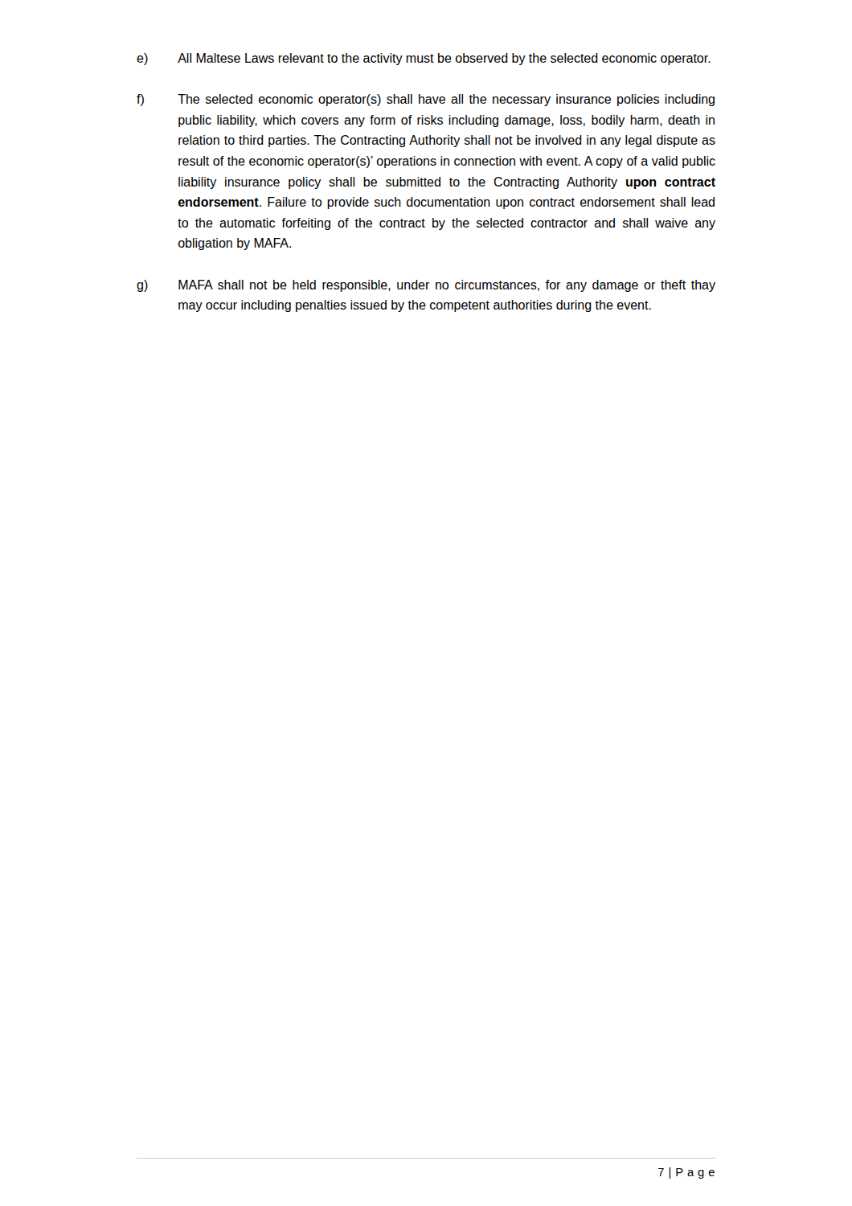e) All Maltese Laws relevant to the activity must be observed by the selected economic operator.
f) The selected economic operator(s) shall have all the necessary insurance policies including public liability, which covers any form of risks including damage, loss, bodily harm, death in relation to third parties. The Contracting Authority shall not be involved in any legal dispute as result of the economic operator(s)’ operations in connection with event. A copy of a valid public liability insurance policy shall be submitted to the Contracting Authority upon contract endorsement. Failure to provide such documentation upon contract endorsement shall lead to the automatic forfeiting of the contract by the selected contractor and shall waive any obligation by MAFA.
g) MAFA shall not be held responsible, under no circumstances, for any damage or theft thay may occur including penalties issued by the competent authorities during the event.
7 | P a g e